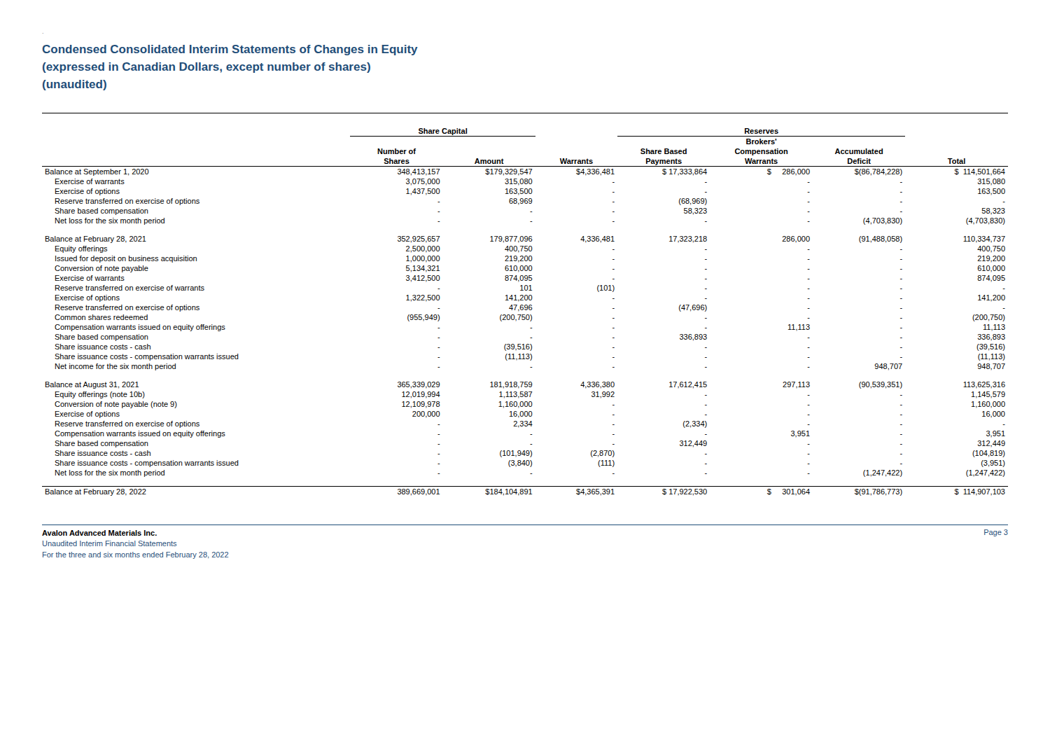.
Condensed Consolidated Interim Statements of Changes in Equity
(expressed in Canadian Dollars, except number of shares)
(unaudited)
| | Share Capital | | Reserves | |
| --- | --- | --- | --- | --- |
| | | | | | Brokers' | | |
| | Number of | | | Share Based | Compensation | Accumulated | |
| | Shares | Amount | Warrants | Payments | Warrants | Deficit | Total |
| Balance at September 1, 2020 | 348,413,157 | $179,329,547 | $4,336,481 | $ 17,333,864 | $ 286,000 | $(86,784,228) | $ 114,501,664 |
| Exercise of warrants | 3,075,000 | 315,080 | - | - | - | - | 315,080 |
| Exercise of options | 1,437,500 | 163,500 | - | - | - | - | 163,500 |
| Reserve transferred on exercise of options | - | 68,969 | - | (68,969) | - | - | - |
| Share based compensation | - | - | - | 58,323 | - | - | 58,323 |
| Net loss for the six month period | - | - | - | - | - | (4,703,830) | (4,703,830) |
| Balance at February 28, 2021 | 352,925,657 | 179,877,096 | 4,336,481 | 17,323,218 | 286,000 | (91,488,058) | 110,334,737 |
| Equity offerings | 2,500,000 | 400,750 | - | - | - | - | 400,750 |
| Issued for deposit on business acquisition | 1,000,000 | 219,200 | - | - | - | - | 219,200 |
| Conversion of note payable | 5,134,321 | 610,000 | - | - | - | - | 610,000 |
| Exercise of warrants | 3,412,500 | 874,095 | - | - | - | - | 874,095 |
| Reserve transferred on exercise of warrants | - | 101 | (101) | - | - | - | - |
| Exercise of options | 1,322,500 | 141,200 | - | - | - | - | 141,200 |
| Reserve transferred on exercise of options | - | 47,696 | - | (47,696) | - | - | - |
| Common shares redeemed | (955,949) | (200,750) | - | - | - | - | (200,750) |
| Compensation warrants issued on equity offerings | - | - | - | - | 11,113 | - | 11,113 |
| Share based compensation | - | - | - | 336,893 | - | - | 336,893 |
| Share issuance costs - cash | - | (39,516) | - | - | - | - | (39,516) |
| Share issuance costs - compensation warrants issued | - | (11,113) | - | - | - | - | (11,113) |
| Net income for the six month period | - | - | - | - | - | 948,707 | 948,707 |
| Balance at August 31, 2021 | 365,339,029 | 181,918,759 | 4,336,380 | 17,612,415 | 297,113 | (90,539,351) | 113,625,316 |
| Equity offerings (note 10b) | 12,019,994 | 1,113,587 | 31,992 | - | - | - | 1,145,579 |
| Conversion of note payable (note 9) | 12,109,978 | 1,160,000 | - | - | - | - | 1,160,000 |
| Exercise of options | 200,000 | 16,000 | - | - | - | - | 16,000 |
| Reserve transferred on exercise of options | - | 2,334 | - | (2,334) | - | - | - |
| Compensation warrants issued on equity offerings | - | - | - | - | 3,951 | - | 3,951 |
| Share based compensation | - | - | - | 312,449 | - | - | 312,449 |
| Share issuance costs - cash | - | (101,949) | (2,870) | - | - | - | (104,819) |
| Share issuance costs - compensation warrants issued | - | (3,840) | (111) | - | - | - | (3,951) |
| Net loss for the six month period | - | - | - | - | - | (1,247,422) | (1,247,422) |
| Balance at February 28, 2022 | 389,669,001 | $184,104,891 | $4,365,391 | $ 17,922,530 | $ 301,064 | $(91,786,773) | $ 114,907,103 |
Avalon Advanced Materials Inc.
Unaudited Interim Financial Statements
For the three and six months ended February 28, 2022
Page 3